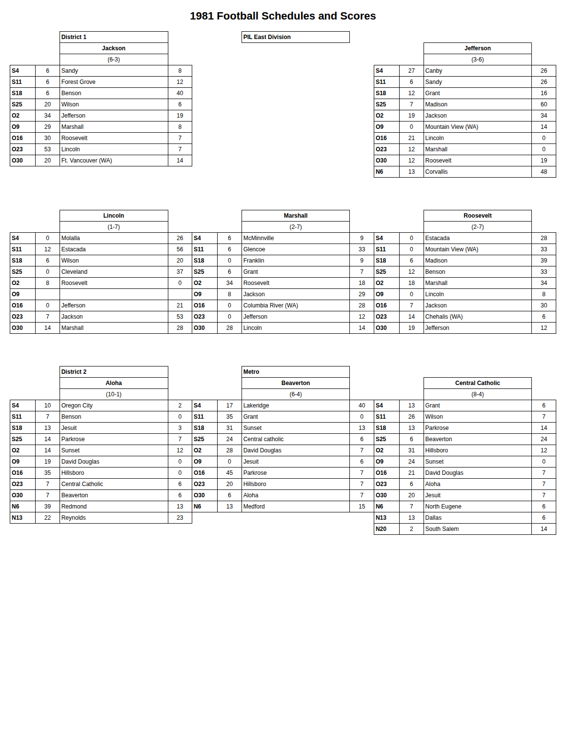1981 Football Schedules and Scores
| | | District 1 | | | | PIL East Division | | | | | |
| | | Jackson | | | | | | | | Jefferson | |
| | | (6-3) | | | | | | | | (3-6) | |
| S4 | 6 | Sandy | 8 | | | | | S4 | 27 | Canby | 26 |
| S11 | 6 | Forest Grove | 12 | | | | | S11 | 6 | Sandy | 26 |
| S18 | 6 | Benson | 40 | | | | | S18 | 12 | Grant | 16 |
| S25 | 20 | Wilson | 6 | | | | | S25 | 7 | Madison | 60 |
| O2 | 34 | Jefferson | 19 | | | | | O2 | 19 | Jackson | 34 |
| O9 | 29 | Marshall | 8 | | | | | O9 | 0 | Mountain View (WA) | 14 |
| O16 | 30 | Roosevelt | 7 | | | | | O16 | 21 | Lincoln | 0 |
| O23 | 53 | Lincoln | 7 | | | | | O23 | 12 | Marshall | 0 |
| O30 | 20 | Ft. Vancouver (WA) | 14 | | | | | O30 | 12 | Roosevelt | 19 |
| | | | | | | | | N6 | 13 | Corvallis | 48 |
| | | Lincoln | | | | Marshall | | | | Roosevelt | |
| | | (1-7) | | | | (2-7) | | | | (2-7) | |
| S4 | 0 | Molalla | 26 | S4 | 6 | McMinnville | 9 | S4 | 0 | Estacada | 28 |
| S11 | 12 | Estacada | 56 | S11 | 6 | Glencoe | 33 | S11 | 0 | Mountain View (WA) | 33 |
| S18 | 6 | Wilson | 20 | S18 | 0 | Franklin | 9 | S18 | 6 | Madison | 39 |
| S25 | 0 | Cleveland | 37 | S25 | 6 | Grant | 7 | S25 | 12 | Benson | 33 |
| O2 | 8 | Roosevelt | 0 | O2 | 34 | Roosevelt | 18 | O2 | 18 | Marshall | 34 |
| O9 | | | | O9 | 8 | Jackson | 29 | O9 | 0 | Lincoln | 8 |
| O16 | 0 | Jefferson | 21 | O16 | 0 | Columbia River (WA) | 28 | O16 | 7 | Jackson | 30 |
| O23 | 7 | Jackson | 53 | O23 | 0 | Jefferson | 12 | O23 | 14 | Chehalis (WA) | 6 |
| O30 | 14 | Marshall | 28 | O30 | 28 | Lincoln | 14 | O30 | 19 | Jefferson | 12 |
| | | District 2 | | | | Metro | | | | | |
| | | Aloha | | | | Beaverton | | | | Central Catholic | |
| | | (10-1) | | | | (6-4) | | | | (8-4) | |
| S4 | 10 | Oregon City | 2 | S4 | 17 | Lakeridge | 40 | S4 | 13 | Grant | 6 |
| S11 | 7 | Benson | 0 | S11 | 35 | Grant | 0 | S11 | 26 | Wilson | 7 |
| S18 | 13 | Jesuit | 3 | S18 | 31 | Sunset | 13 | S18 | 13 | Parkrose | 14 |
| S25 | 14 | Parkrose | 7 | S25 | 24 | Central catholic | 6 | S25 | 6 | Beaverton | 24 |
| O2 | 14 | Sunset | 12 | O2 | 28 | David Douglas | 7 | O2 | 31 | Hillsboro | 12 |
| O9 | 19 | David Douglas | 0 | O9 | 0 | Jesuit | 6 | O9 | 24 | Sunset | 0 |
| O16 | 35 | Hillsboro | 0 | O16 | 45 | Parkrose | 7 | O16 | 21 | David Douglas | 7 |
| O23 | 7 | Central Catholic | 6 | O23 | 20 | Hillsboro | 7 | O23 | 6 | Aloha | 7 |
| O30 | 7 | Beaverton | 6 | O30 | 6 | Aloha | 7 | O30 | 20 | Jesuit | 7 |
| N6 | 39 | Redmond | 13 | N6 | 13 | Medford | 15 | N6 | 7 | North Eugene | 6 |
| N13 | 22 | Reynolds | 23 | | | | | N13 | 13 | Dallas | 6 |
| | | | | | | | | N20 | 2 | South Salem | 14 |